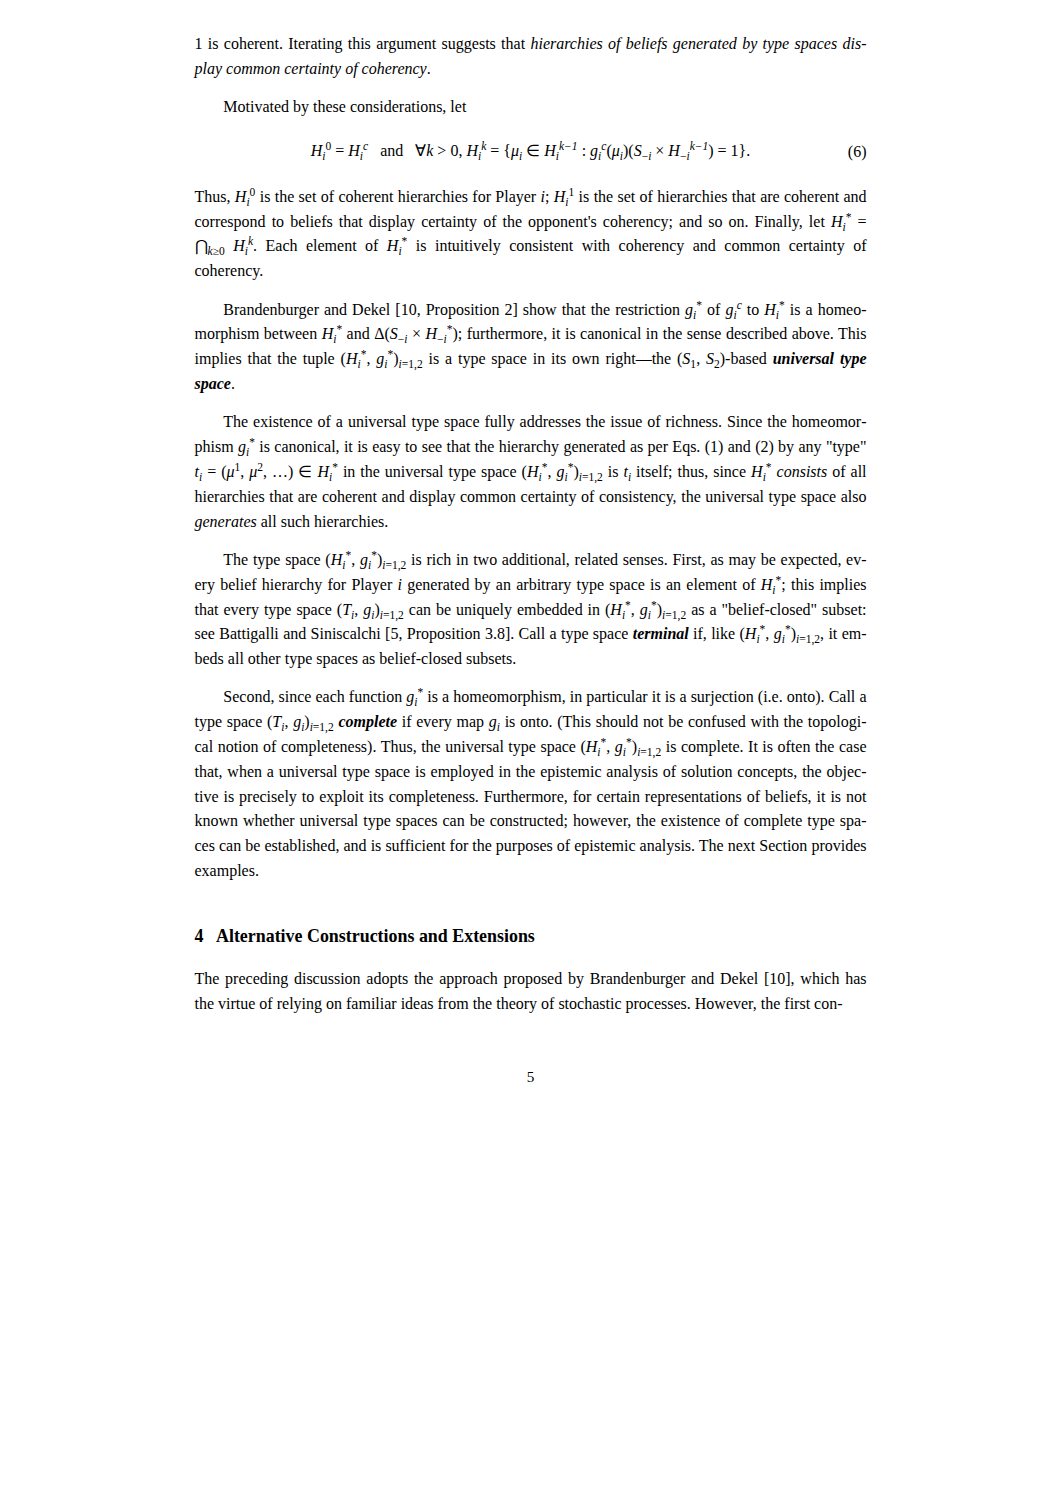1 is coherent. Iterating this argument suggests that hierarchies of beliefs generated by type spaces display common certainty of coherency.
Motivated by these considerations, let
Hi0 = Hic and ∀k > 0, Hik = {μi ∈ Hik−1 : gic(μi)(S−i × H−ik−1) = 1}. (6)
Thus, Hi0 is the set of coherent hierarchies for Player i; Hi1 is the set of hierarchies that are coherent and correspond to beliefs that display certainty of the opponent's coherency; and so on. Finally, let Hi* = ⋂k≥0 Hik. Each element of Hi* is intuitively consistent with coherency and common certainty of coherency.
Brandenburger and Dekel [10, Proposition 2] show that the restriction gi* of gic to Hi* is a homeomorphism between Hi* and Δ(S−i × H−i*); furthermore, it is canonical in the sense described above. This implies that the tuple (Hi*, gi*)i=1,2 is a type space in its own right—the (S1, S2)-based universal type space.
The existence of a universal type space fully addresses the issue of richness. Since the homeomorphism gi* is canonical, it is easy to see that the hierarchy generated as per Eqs. (1) and (2) by any "type" ti = (μ1, μ2, …) ∈ Hi* in the universal type space (Hi*, gi*)i=1,2 is ti itself; thus, since Hi* consists of all hierarchies that are coherent and display common certainty of consistency, the universal type space also generates all such hierarchies.
The type space (Hi*, gi*)i=1,2 is rich in two additional, related senses. First, as may be expected, every belief hierarchy for Player i generated by an arbitrary type space is an element of Hi*; this implies that every type space (Ti, gi)i=1,2 can be uniquely embedded in (Hi*, gi*)i=1,2 as a "belief-closed" subset: see Battigalli and Siniscalchi [5, Proposition 3.8]. Call a type space terminal if, like (Hi*, gi*)i=1,2, it embeds all other type spaces as belief-closed subsets.
Second, since each function gi* is a homeomorphism, in particular it is a surjection (i.e. onto). Call a type space (Ti, gi)i=1,2 complete if every map gi is onto. (This should not be confused with the topological notion of completeness). Thus, the universal type space (Hi*, gi*)i=1,2 is complete. It is often the case that, when a universal type space is employed in the epistemic analysis of solution concepts, the objective is precisely to exploit its completeness. Furthermore, for certain representations of beliefs, it is not known whether universal type spaces can be constructed; however, the existence of complete type spaces can be established, and is sufficient for the purposes of epistemic analysis. The next Section provides examples.
4 Alternative Constructions and Extensions
The preceding discussion adopts the approach proposed by Brandenburger and Dekel [10], which has the virtue of relying on familiar ideas from the theory of stochastic processes. However, the first con-
5